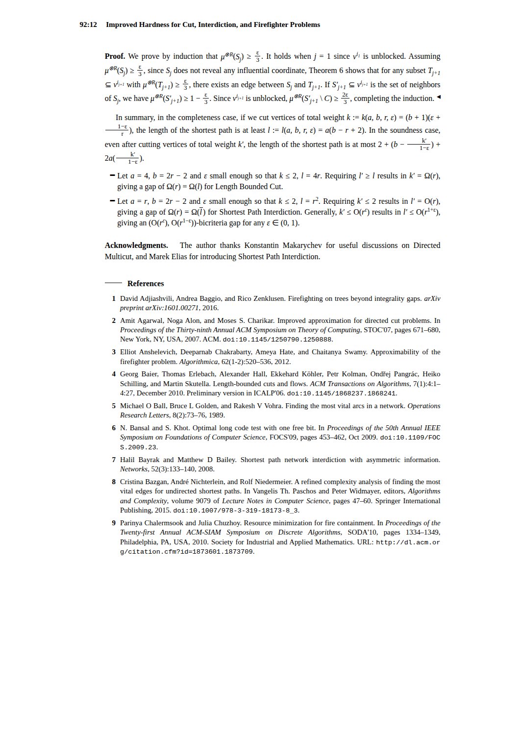92:12 Improved Hardness for Cut, Interdiction, and Firefighter Problems
Proof. We prove by induction that μ⊗R(Sj) ≥ ε 3. It holds when j = 1 since vi1 is unblocked. Assuming μ⊗R(Sj) ≥ ε 3, since Sj does not reveal any influential coordinate, Theorem 6 shows that for any subset Tj+1 ⊆ vij+1 with μ⊗R(Tj+1) ≥ ε 3, there exists an edge between Sj and Tj+1. If S′j+1 ⊆ vij+1 is the set of neighbors of Sj, we have μ⊗R(S′j+1) ≥ 1 − ε 3. Since vij+1 is unblocked, μ⊗R(S′j+1 \ C) ≥ 2ε 3, completing the induction. ◂
In summary, in the completeness case, if we cut vertices of total weight k := k(a, b, r, ε) = (b + 1)(ε + 1−ε r), the length of the shortest path is at least l := l(a, b, r, ε) = a(b − r + 2). In the soundness case, even after cutting vertices of total weight k′, the length of the shortest path is at most 2 + (b − k′1−ε) + 2a(k′1−ε).
Let a = 4, b = 2r − 2 and ε small enough so that k ≤ 2, l = 4r. Requiring l′ ≥ l results in k′ = Ω(r), giving a gap of Ω(r) = Ω(l) for Length Bounded Cut.
Let a = r, b = 2r − 2 and ε small enough so that k ≤ 2, l = r2. Requiring k′ ≤ 2 results in l′ = O(r), giving a gap of Ω(r) = Ω(l) for Shortest Path Interdiction. Generally, k′ ≤ O(rε) results in l′ ≤ O(r1+ε), giving an (O(rε), O(r1−ε))-bicriteria gap for any ε ∈ (0, 1).
Acknowledgments. The author thanks Konstantin Makarychev for useful discussions on Directed Multicut, and Marek Elias for introducing Shortest Path Interdiction.
References
David Adjiashvili, Andrea Baggio, and Rico Zenklusen. Firefighting on trees beyond integrality gaps. arXiv preprint arXiv:1601.00271, 2016.
Amit Agarwal, Noga Alon, and Moses S. Charikar. Improved approximation for directed cut problems. In Proceedings of the Thirty-ninth Annual ACM Symposium on Theory of Computing, STOC'07, pages 671–680, New York, NY, USA, 2007. ACM. doi:10.1145/1250790.1250888.
Elliot Anshelevich, Deeparnab Chakrabarty, Ameya Hate, and Chaitanya Swamy. Approximability of the firefighter problem. Algorithmica, 62(1-2):520–536, 2012.
Georg Baier, Thomas Erlebach, Alexander Hall, Ekkehard Köhler, Petr Kolman, Ondřej Pangrác, Heiko Schilling, and Martin Skutella. Length-bounded cuts and flows. ACM Transactions on Algorithms, 7(1):4:1–4:27, December 2010. Preliminary version in ICALP'06. doi:10.1145/1868237.1868241.
Michael O Ball, Bruce L Golden, and Rakesh V Vohra. Finding the most vital arcs in a network. Operations Research Letters, 8(2):73–76, 1989.
N. Bansal and S. Khot. Optimal long code test with one free bit. In Proceedings of the 50th Annual IEEE Symposium on Foundations of Computer Science, FOCS'09, pages 453–462, Oct 2009. doi:10.1109/FOCS.2009.23.
Halil Bayrak and Matthew D Bailey. Shortest path network interdiction with asymmetric information. Networks, 52(3):133–140, 2008.
Cristina Bazgan, André Nichterlein, and Rolf Niedermeier. A refined complexity analysis of finding the most vital edges for undirected shortest paths. In Vangelis Th. Paschos and Peter Widmayer, editors, Algorithms and Complexity, volume 9079 of Lecture Notes in Computer Science, pages 47–60. Springer International Publishing, 2015. doi:10.1007/978-3-319-18173-8_3.
Parinya Chalermsook and Julia Chuzhoy. Resource minimization for fire containment. In Proceedings of the Twenty-first Annual ACM-SIAM Symposium on Discrete Algorithms, SODA'10, pages 1334–1349, Philadelphia, PA, USA, 2010. Society for Industrial and Applied Mathematics. URL: http://dl.acm.org/citation.cfm?id=1873601.1873709.